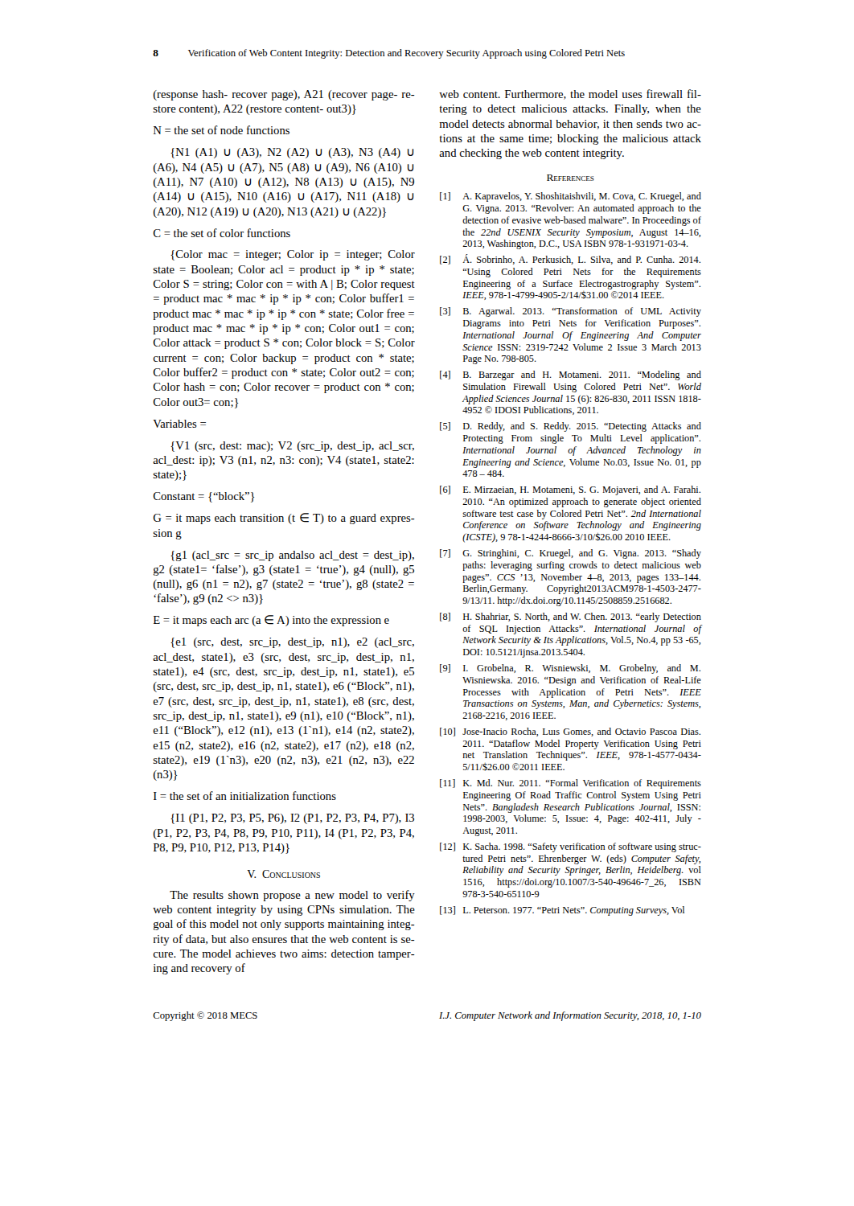8
Verification of Web Content Integrity: Detection and Recovery Security Approach using Colored Petri Nets
(response hash- recover page), A21 (recover page- restore content), A22 (restore content- out3)}
N = the set of node functions
{N1 (A1) ∪ (A3), N2 (A2) ∪ (A3), N3 (A4) ∪ (A6), N4 (A5) ∪ (A7), N5 (A8) ∪ (A9), N6 (A10) ∪ (A11), N7 (A10) ∪ (A12), N8 (A13) ∪ (A15), N9 (A14) ∪ (A15), N10 (A16) ∪ (A17), N11 (A18) ∪ (A20), N12 (A19) ∪ (A20), N13 (A21) ∪ (A22)}
C = the set of color functions
{Color mac = integer; Color ip = integer; Color state = Boolean; Color acl = product ip * ip * state; Color S = string; Color con = with A | B; Color request = product mac * mac * ip * ip * con; Color buffer1 = product mac * mac * ip * ip * con * state; Color free = product mac * mac * ip * ip * con; Color out1 = con; Color attack = product S * con; Color block = S; Color current = con; Color backup = product con * state; Color buffer2 = product con * state; Color out2 = con; Color hash = con; Color recover = product con * con; Color out3= con;}
Variables =
{V1 (src, dest: mac); V2 (src_ip, dest_ip, acl_scr, acl_dest: ip); V3 (n1, n2, n3: con); V4 (state1, state2: state);}
Constant = {“block”}
G = it maps each transition (t ∈ T) to a guard expression g
{g1 (acl_src = src_ip andalso acl_dest = dest_ip), g2 (state1= ‘false’), g3 (state1 = ‘true’), g4 (null), g5 (null), g6 (n1 = n2), g7 (state2 = ‘true’), g8 (state2 = ‘false’), g9 (n2 <> n3)}
E = it maps each arc (a ∈ A) into the expression e
{e1 (src, dest, src_ip, dest_ip, n1), e2 (acl_src, acl_dest, state1), e3 (src, dest, src_ip, dest_ip, n1, state1), e4 (src, dest, src_ip, dest_ip, n1, state1), e5 (src, dest, src_ip, dest_ip, n1, state1), e6 (“Block”, n1), e7 (src, dest, src_ip, dest_ip, n1, state1), e8 (src, dest, src_ip, dest_ip, n1, state1), e9 (n1), e10 (“Block”, n1), e11 (“Block”), e12 (n1), e13 (1`n1), e14 (n2, state2), e15 (n2, state2), e16 (n2, state2), e17 (n2), e18 (n2, state2), e19 (1`n3), e20 (n2, n3), e21 (n2, n3), e22 (n3)}
I = the set of an initialization functions
{I1 (P1, P2, P3, P5, P6), I2 (P1, P2, P3, P4, P7), I3 (P1, P2, P3, P4, P8, P9, P10, P11), I4 (P1, P2, P3, P4, P8, P9, P10, P12, P13, P14)}
V. Conclusions
The results shown propose a new model to verify web content integrity by using CPNs simulation. The goal of this model not only supports maintaining integrity of data, but also ensures that the web content is secure. The model achieves two aims: detection tampering and recovery of
web content. Furthermore, the model uses firewall filtering to detect malicious attacks. Finally, when the model detects abnormal behavior, it then sends two actions at the same time; blocking the malicious attack and checking the web content integrity.
References
[1] A. Kapravelos, Y. Shoshitaishvili, M. Cova, C. Kruegel, and G. Vigna. 2013. “Revolver: An automated approach to the detection of evasive web-based malware”. In Proceedings of the 22nd USENIX Security Symposium, August 14–16, 2013, Washington, D.C., USA ISBN 978-1-931971-03-4.
[2] Á. Sobrinho, A. Perkusich, L. Silva, and P. Cunha. 2014. “Using Colored Petri Nets for the Requirements Engineering of a Surface Electrogastrography System”. IEEE, 978-1-4799-4905-2/14/$31.00 ©2014 IEEE.
[3] B. Agarwal. 2013. “Transformation of UML Activity Diagrams into Petri Nets for Verification Purposes”. International Journal Of Engineering And Computer Science ISSN: 2319-7242 Volume 2 Issue 3 March 2013 Page No. 798-805.
[4] B. Barzegar and H. Motameni. 2011. “Modeling and Simulation Firewall Using Colored Petri Net”. World Applied Sciences Journal 15 (6): 826-830, 2011 ISSN 1818-4952 © IDOSI Publications, 2011.
[5] D. Reddy, and S. Reddy. 2015. “Detecting Attacks and Protecting From single To Multi Level application”. International Journal of Advanced Technology in Engineering and Science, Volume No.03, Issue No. 01, pp 478 – 484.
[6] E. Mirzaeian, H. Motameni, S. G. Mojaveri, and A. Farahi. 2010. “An optimized approach to generate object oriented software test case by Colored Petri Net”. 2nd International Conference on Software Technology and Engineering (ICSTE), 9 78-1-4244-8666-3/10/$26.00 2010 IEEE.
[7] G. Stringhini, C. Kruegel, and G. Vigna. 2013. “Shady paths: leveraging surfing crowds to detect malicious web pages”. CCS ’13, November 4–8, 2013, pages 133–144. Berlin,Germany. Copyright2013ACM978-1-4503-2477-9/13/11. http://dx.doi.org/10.1145/2508859.2516682.
[8] H. Shahriar, S. North, and W. Chen. 2013. “early Detection of SQL Injection Attacks”. International Journal of Network Security & Its Applications, Vol.5, No.4, pp 53 -65, DOI: 10.5121/ijnsa.2013.5404.
[9] I. Grobelna, R. Wisniewski, M. Grobelny, and M. Wisniewska. 2016. “Design and Verification of Real-Life Processes with Application of Petri Nets”. IEEE Transactions on Systems, Man, and Cybernetics: Systems, 2168-2216, 2016 IEEE.
[10] Jose-Inacio Rocha, Luıs Gomes, and Octavio Pascoa Dias. 2011. “Dataflow Model Property Verification Using Petri net Translation Techniques”. IEEE, 978-1-4577-0434-5/11/$26.00 ©2011 IEEE.
[11] K. Md. Nur. 2011. “Formal Verification of Requirements Engineering Of Road Traffic Control System Using Petri Nets”. Bangladesh Research Publications Journal, ISSN: 1998-2003, Volume: 5, Issue: 4, Page: 402-411, July - August, 2011.
[12] K. Sacha. 1998. “Safety verification of software using structured Petri nets”. Ehrenberger W. (eds) Computer Safety, Reliability and Security Springer, Berlin, Heidelberg. vol 1516, https://doi.org/10.1007/3-540-49646-7_26, ISBN 978-3-540-65110-9
[13] L. Peterson. 1977. “Petri Nets”. Computing Surveys, Vol
Copyright © 2018 MECS
I.J. Computer Network and Information Security, 2018, 10, 1-10